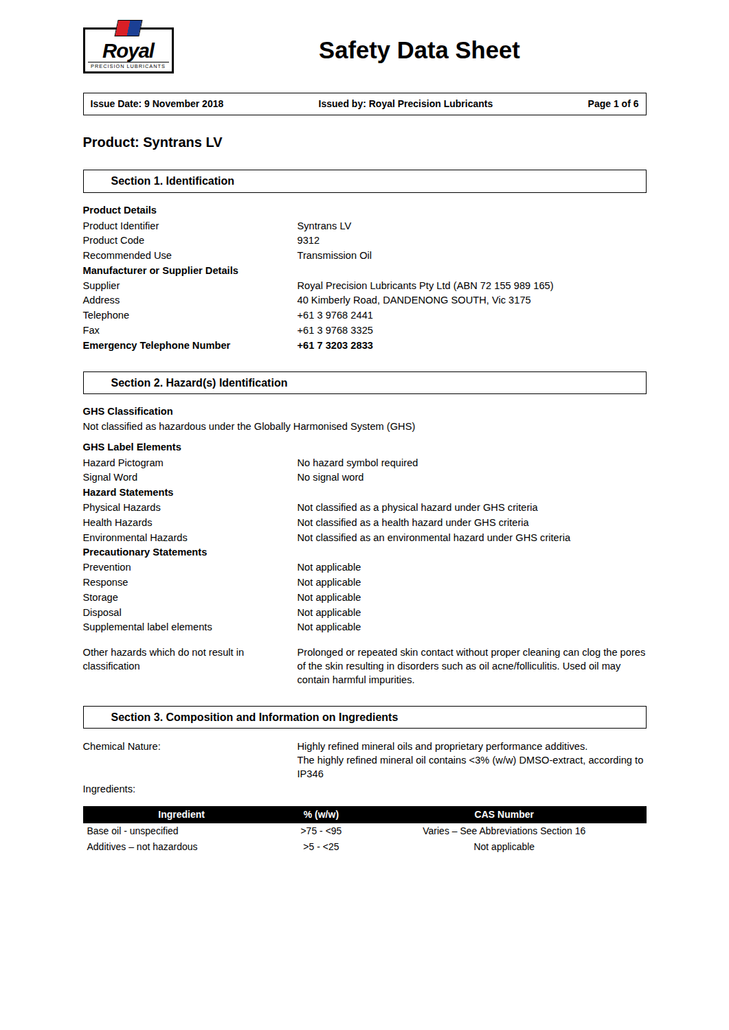Royal
PRECISION LUBRICANTS
Safety Data Sheet
Issue Date: 9 November 2018 Issued by: Royal Precision Lubricants Page 1 of 6
Product: Syntrans LV
Section 1. Identification
Product Details
| Product Identifier | Syntrans LV |
| Product Code | 9312 |
| Recommended Use | Transmission Oil |
| Manufacturer or Supplier Details |
| Supplier | Royal Precision Lubricants Pty Ltd (ABN 72 155 989 165) |
| Address | 40 Kimberly Road, DANDENONG SOUTH, Vic 3175 |
| Telephone | +61 3 9768 2441 |
| Fax | +61 3 9768 3325 |
| Emergency Telephone Number | +61 7 3203 2833 |
Section 2. Hazard(s) Identification
GHS Classification
Not classified as hazardous under the Globally Harmonised System (GHS)
GHS Label Elements
| Hazard Pictogram | No hazard symbol required |
| Signal Word | No signal word |
| Hazard Statements |
| Physical Hazards | Not classified as a physical hazard under GHS criteria |
| Health Hazards | Not classified as a health hazard under GHS criteria |
| Environmental Hazards | Not classified as an environmental hazard under GHS criteria |
| Precautionary Statements |
| Prevention | Not applicable |
| Response | Not applicable |
| Storage | Not applicable |
| Disposal | Not applicable |
| Supplemental label elements | Not applicable |
| Other hazards which do not result in classification | Prolonged or repeated skin contact without proper cleaning can clog the pores of the skin resulting in disorders such as oil acne/folliculitis. Used oil may contain harmful impurities. |
Section 3. Composition and Information on Ingredients
| Chemical Nature: | Highly refined mineral oils and proprietary performance additives. The highly refined mineral oil contains <3% (w/w) DMSO-extract, according to IP346 |
| Ingredients: | |
| Ingredient | % (w/w) | CAS Number |
| --- | --- | --- |
| Base oil - unspecified | >75 - <95 | Varies – See Abbreviations Section 16 |
| Additives – not hazardous | >5 - <25 | Not applicable |